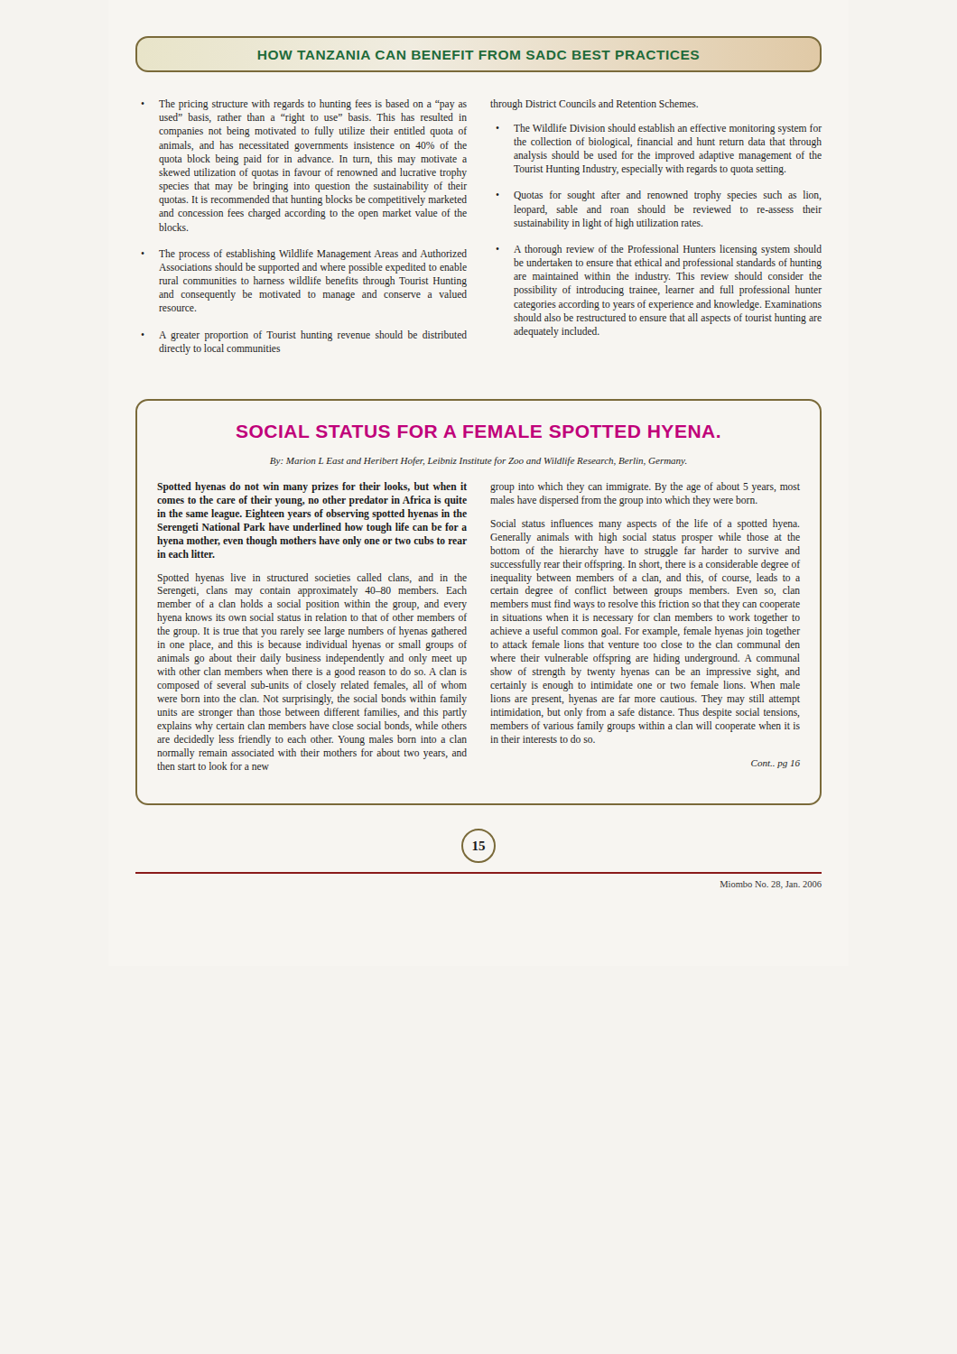HOW TANZANIA CAN BENEFIT FROM SADC BEST PRACTICES
The pricing structure with regards to hunting fees is based on a “pay as used” basis, rather than a “right to use” basis. This has resulted in companies not being motivated to fully utilize their entitled quota of animals, and has necessitated governments insistence on 40% of the quota block being paid for in advance. In turn, this may motivate a skewed utilization of quotas in favour of renowned and lucrative trophy species that may be bringing into question the sustainability of their quotas. It is recommended that hunting blocks be competitively marketed and concession fees charged according to the open market value of the blocks.
The process of establishing Wildlife Management Areas and Authorized Associations should be supported and where possible expedited to enable rural communities to harness wildlife benefits through Tourist Hunting and consequently be motivated to manage and conserve a valued resource.
A greater proportion of Tourist hunting revenue should be distributed directly to local communities
through District Councils and Retention Schemes.
The Wildlife Division should establish an effective monitoring system for the collection of biological, financial and hunt return data that through analysis should be used for the improved adaptive management of the Tourist Hunting Industry, especially with regards to quota setting.
Quotas for sought after and renowned trophy species such as lion, leopard, sable and roan should be reviewed to re-assess their sustainability in light of high utilization rates.
A thorough review of the Professional Hunters licensing system should be undertaken to ensure that ethical and professional standards of hunting are maintained within the industry. This review should consider the possibility of introducing trainee, learner and full professional hunter categories according to years of experience and knowledge. Examinations should also be restructured to ensure that all aspects of tourist hunting are adequately included.
SOCIAL STATUS FOR A FEMALE SPOTTED HYENA.
By: Marion L East and Heribert Hofer, Leibniz Institute for Zoo and Wildlife Research, Berlin, Germany.
Spotted hyenas do not win many prizes for their looks, but when it comes to the care of their young, no other predator in Africa is quite in the same league. Eighteen years of observing spotted hyenas in the Serengeti National Park have underlined how tough life can be for a hyena mother, even though mothers have only one or two cubs to rear in each litter.
Spotted hyenas live in structured societies called clans, and in the Serengeti, clans may contain approximately 40–80 members. Each member of a clan holds a social position within the group, and every hyena knows its own social status in relation to that of other members of the group. It is true that you rarely see large numbers of hyenas gathered in one place, and this is because individual hyenas or small groups of animals go about their daily business independently and only meet up with other clan members when there is a good reason to do so. A clan is composed of several sub-units of closely related females, all of whom were born into the clan. Not surprisingly, the social bonds within family units are stronger than those between different families, and this partly explains why certain clan members have close social bonds, while others are decidedly less friendly to each other. Young males born into a clan normally remain associated with their mothers for about two years, and then start to look for a new
group into which they can immigrate. By the age of about 5 years, most males have dispersed from the group into which they were born.
Social status influences many aspects of the life of a spotted hyena. Generally animals with high social status prosper while those at the bottom of the hierarchy have to struggle far harder to survive and successfully rear their offspring. In short, there is a considerable degree of inequality between members of a clan, and this, of course, leads to a certain degree of conflict between groups members. Even so, clan members must find ways to resolve this friction so that they can cooperate in situations when it is necessary for clan members to work together to achieve a useful common goal. For example, female hyenas join together to attack female lions that venture too close to the clan communal den where their vulnerable offspring are hiding underground. A communal show of strength by twenty hyenas can be an impressive sight, and certainly is enough to intimidate one or two female lions. When male lions are present, hyenas are far more cautious. They may still attempt intimidation, but only from a safe distance. Thus despite social tensions, members of various family groups within a clan will cooperate when it is in their interests to do so.
Cont.. pg 16
15
Miombo No. 28, Jan. 2006